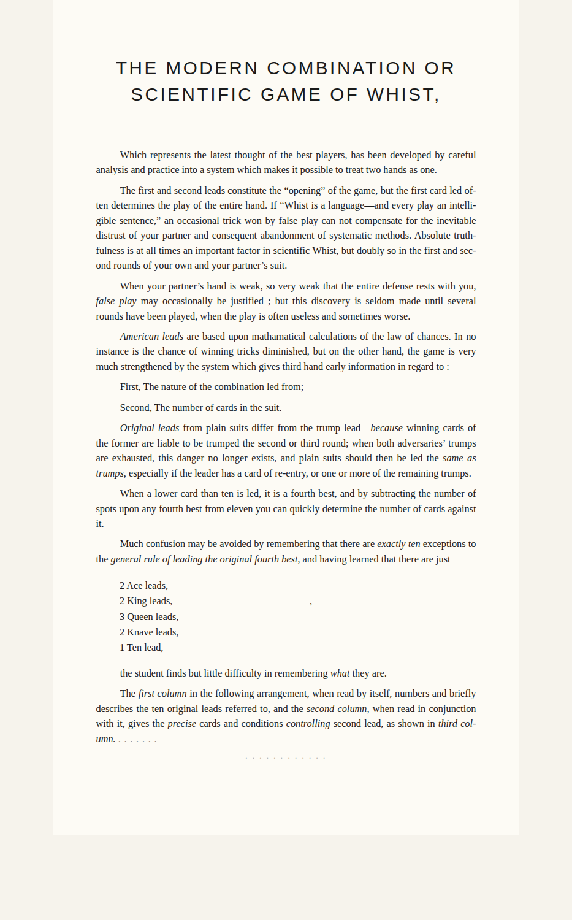The Modern Combination or
Scientific Game of Whist,
Which represents the latest thought of the best players, has been developed by careful analysis and practice into a system which makes it possible to treat two hands as one.
The first and second leads constitute the “opening” of the game, but the first card led often determines the play of the entire hand. If “Whist is a language—and every play an intelligible sentence,” an occasional trick won by false play can not compensate for the inevitable distrust of your partner and consequent abandonment of systematic methods. Absolute truthfulness is at all times an important factor in scientific Whist, but doubly so in the first and second rounds of your own and your partner’s suit.
When your partner’s hand is weak, so very weak that the entire defense rests with you, false play may occasionally be justified ; but this discovery is seldom made until several rounds have been played, when the play is often useless and sometimes worse.
American leads are based upon mathamatical calculations of the law of chances. In no instance is the chance of winning tricks diminished, but on the other hand, the game is very much strengthened by the system which gives third hand early information in regard to :
First, The nature of the combination led from;
Second, The number of cards in the suit.
Original leads from plain suits differ from the trump lead—because winning cards of the former are liable to be trumped the second or third round; when both adversaries’ trumps are exhausted, this danger no longer exists, and plain suits should then be led the same as trumps, especially if the leader has a card of re-entry, or one or more of the remaining trumps.
When a lower card than ten is led, it is a fourth best, and by subtracting the number of spots upon any fourth best from eleven you can quickly determine the number of cards against it.
Much confusion may be avoided by remembering that there are exactly ten exceptions to the general rule of leading the original fourth best, and having learned that there are just
2 Ace leads,
2 King leads,,
3 Queen leads,
2 Knave leads,
1 Ten lead,
the student finds but little difficulty in remembering what they are.
The first column in the following arrangement, when read by itself, numbers and briefly describes the ten original leads referred to, and the second column, when read in conjunction with it, gives the precise cards and conditions controlling second lead, as shown in third column. . . . . . . .
. . . . . . . . . . . .